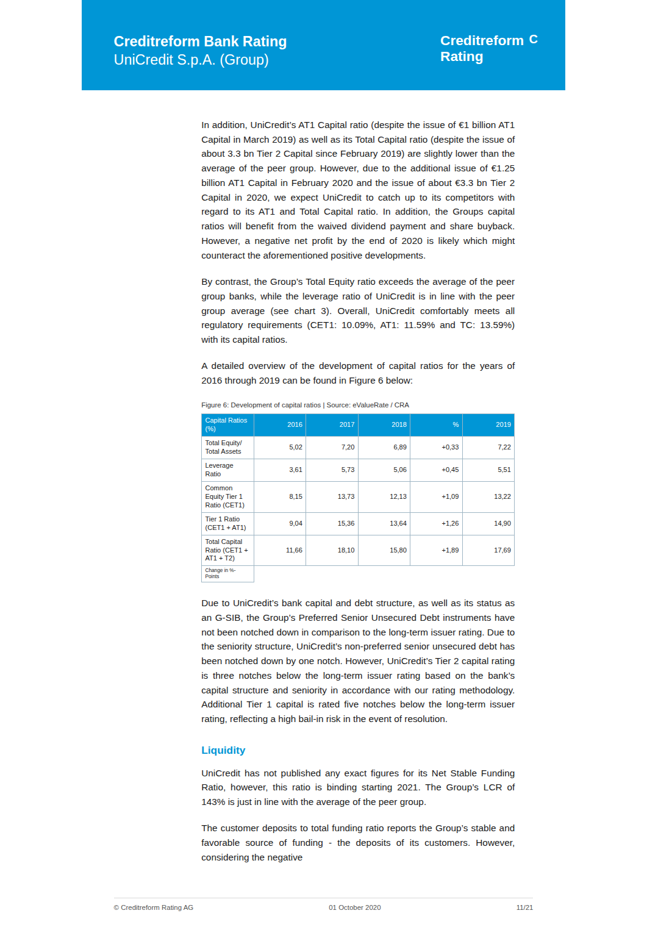Creditreform Bank Rating
UniCredit S.p.A. (Group)
Creditreform C
Rating
In addition, UniCredit’s AT1 Capital ratio (despite the issue of €1 billion AT1 Capital in March 2019) as well as its Total Capital ratio (despite the issue of about 3.3 bn Tier 2 Capital since February 2019) are slightly lower than the average of the peer group. However, due to the additional issue of €1.25 billion AT1 Capital in February 2020 and the issue of about €3.3 bn Tier 2 Capital in 2020, we expect UniCredit to catch up to its competitors with regard to its AT1 and Total Capital ratio. In addition, the Groups capital ratios will benefit from the waived dividend payment and share buyback. However, a negative net profit by the end of 2020 is likely which might counteract the aforementioned positive developments.
By contrast, the Group’s Total Equity ratio exceeds the average of the peer group banks, while the leverage ratio of UniCredit is in line with the peer group average (see chart 3). Overall, UniCredit comfortably meets all regulatory requirements (CET1: 10.09%, AT1: 11.59% and TC: 13.59%) with its capital ratios.
A detailed overview of the development of capital ratios for the years of 2016 through 2019 can be found in Figure 6 below:
Figure 6: Development of capital ratios | Source: eValueRate / CRA
| Capital Ratios (%) | 2016 | 2017 | 2018 | % | 2019 |
| --- | --- | --- | --- | --- | --- |
| Total Equity/ Total Assets | 5,02 | 7,20 | 6,89 | +0,33 | 7,22 |
| Leverage Ratio | 3,61 | 5,73 | 5,06 | +0,45 | 5,51 |
| Common Equity Tier 1 Ratio (CET1) | 8,15 | 13,73 | 12,13 | +1,09 | 13,22 |
| Tier 1 Ratio (CET1 + AT1) | 9,04 | 15,36 | 13,64 | +1,26 | 14,90 |
| Total Capital Ratio (CET1 + AT1 + T2) | 11,66 | 18,10 | 15,80 | +1,89 | 17,69 |
| Change in %- Points | | | | | |
Due to UniCredit’s bank capital and debt structure, as well as its status as an G-SIB, the Group’s Preferred Senior Unsecured Debt instruments have not been notched down in comparison to the long-term issuer rating. Due to the seniority structure, UniCredit’s non-preferred senior unsecured debt has been notched down by one notch. However, UniCredit’s Tier 2 capital rating is three notches below the long-term issuer rating based on the bank’s capital structure and seniority in accordance with our rating methodology. Additional Tier 1 capital is rated five notches below the long-term issuer rating, reflecting a high bail-in risk in the event of resolution.
Liquidity
UniCredit has not published any exact figures for its Net Stable Funding Ratio, however, this ratio is binding starting 2021. The Group’s LCR of 143% is just in line with the average of the peer group.
The customer deposits to total funding ratio reports the Group’s stable and favorable source of funding - the deposits of its customers. However, considering the negative
© Creditreform Rating AG
01 October 2020
11/21